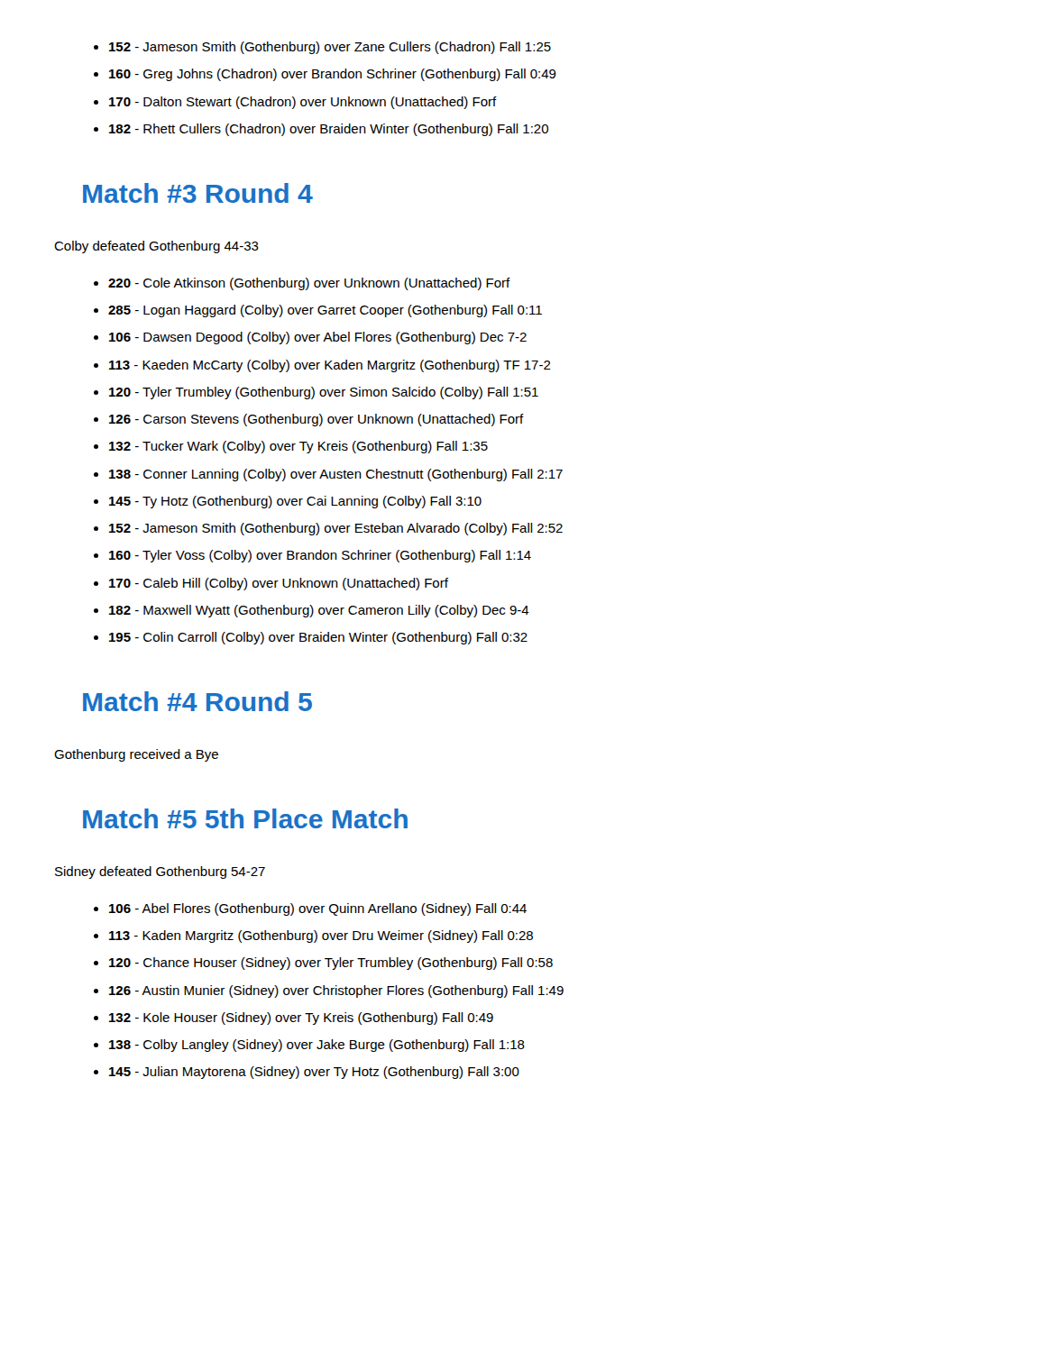152 - Jameson Smith (Gothenburg) over Zane Cullers (Chadron) Fall 1:25
160 - Greg Johns (Chadron) over Brandon Schriner (Gothenburg) Fall 0:49
170 - Dalton Stewart (Chadron) over Unknown (Unattached) Forf
182 - Rhett Cullers (Chadron) over Braiden Winter (Gothenburg) Fall 1:20
Match #3 Round 4
Colby defeated Gothenburg 44-33
220 - Cole Atkinson (Gothenburg) over Unknown (Unattached) Forf
285 - Logan Haggard (Colby) over Garret Cooper (Gothenburg) Fall 0:11
106 - Dawsen Degood (Colby) over Abel Flores (Gothenburg) Dec 7-2
113 - Kaeden McCarty (Colby) over Kaden Margritz (Gothenburg) TF 17-2
120 - Tyler Trumbley (Gothenburg) over Simon Salcido (Colby) Fall 1:51
126 - Carson Stevens (Gothenburg) over Unknown (Unattached) Forf
132 - Tucker Wark (Colby) over Ty Kreis (Gothenburg) Fall 1:35
138 - Conner Lanning (Colby) over Austen Chestnutt (Gothenburg) Fall 2:17
145 - Ty Hotz (Gothenburg) over Cai Lanning (Colby) Fall 3:10
152 - Jameson Smith (Gothenburg) over Esteban Alvarado (Colby) Fall 2:52
160 - Tyler Voss (Colby) over Brandon Schriner (Gothenburg) Fall 1:14
170 - Caleb Hill (Colby) over Unknown (Unattached) Forf
182 - Maxwell Wyatt (Gothenburg) over Cameron Lilly (Colby) Dec 9-4
195 - Colin Carroll (Colby) over Braiden Winter (Gothenburg) Fall 0:32
Match #4 Round 5
Gothenburg received a Bye
Match #5 5th Place Match
Sidney defeated Gothenburg 54-27
106 - Abel Flores (Gothenburg) over Quinn Arellano (Sidney) Fall 0:44
113 - Kaden Margritz (Gothenburg) over Dru Weimer (Sidney) Fall 0:28
120 - Chance Houser (Sidney) over Tyler Trumbley (Gothenburg) Fall 0:58
126 - Austin Munier (Sidney) over Christopher Flores (Gothenburg) Fall 1:49
132 - Kole Houser (Sidney) over Ty Kreis (Gothenburg) Fall 0:49
138 - Colby Langley (Sidney) over Jake Burge (Gothenburg) Fall 1:18
145 - Julian Maytorena (Sidney) over Ty Hotz (Gothenburg) Fall 3:00